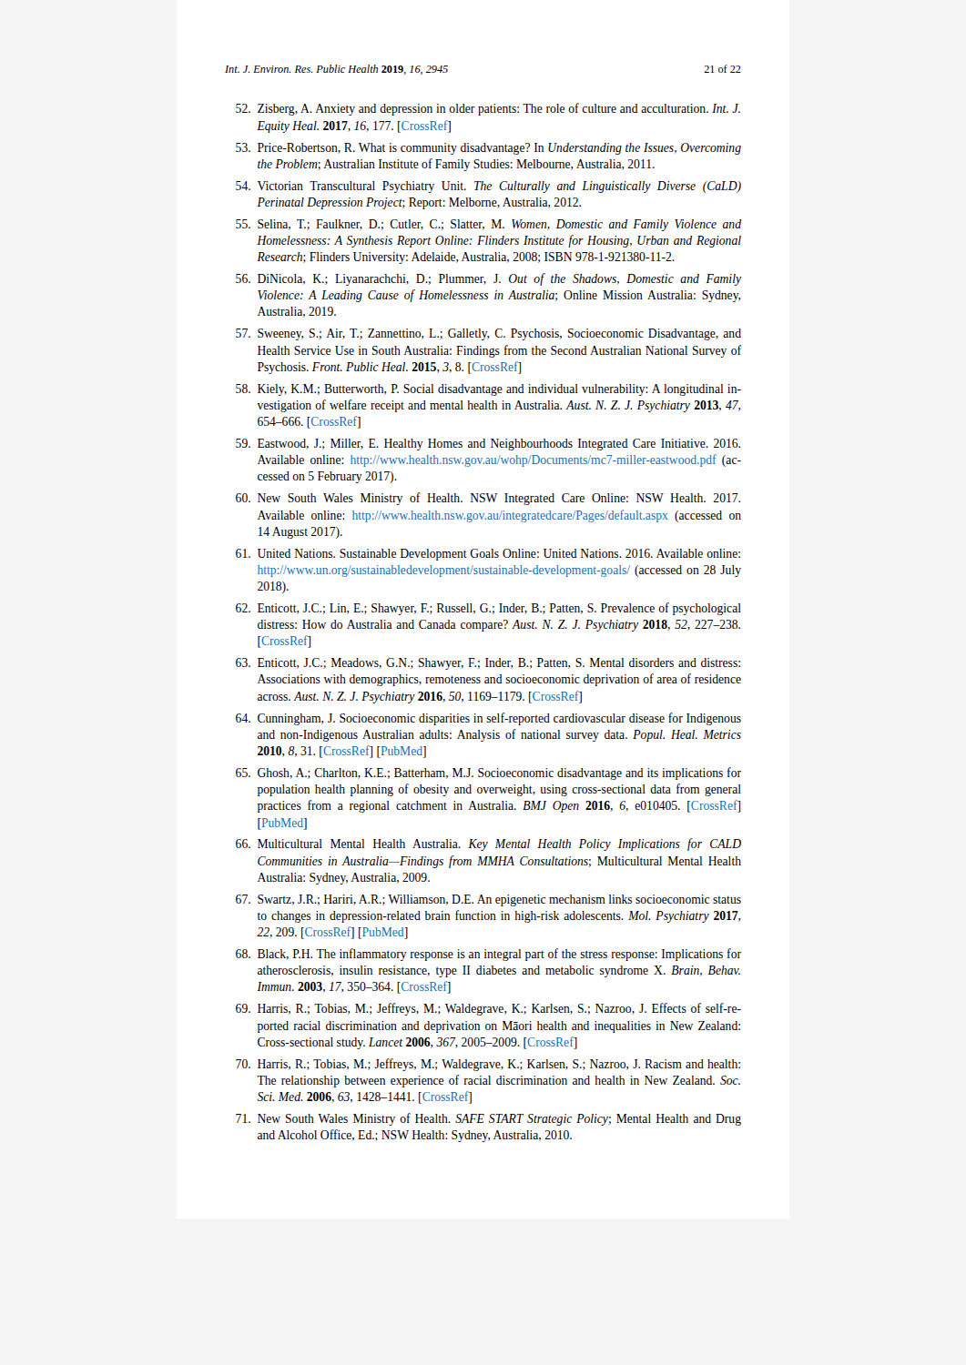Int. J. Environ. Res. Public Health 2019, 16, 2945
21 of 22
Zisberg, A. Anxiety and depression in older patients: The role of culture and acculturation. Int. J. Equity Heal. 2017, 16, 177. [CrossRef]
Price-Robertson, R. What is community disadvantage? In Understanding the Issues, Overcoming the Problem; Australian Institute of Family Studies: Melbourne, Australia, 2011.
Victorian Transcultural Psychiatry Unit. The Culturally and Linguistically Diverse (CaLD) Perinatal Depression Project; Report: Melborne, Australia, 2012.
Selina, T.; Faulkner, D.; Cutler, C.; Slatter, M. Women, Domestic and Family Violence and Homelessness: A Synthesis Report Online: Flinders Institute for Housing, Urban and Regional Research; Flinders University: Adelaide, Australia, 2008; ISBN 978-1-921380-11-2.
DiNicola, K.; Liyanarachchi, D.; Plummer, J. Out of the Shadows, Domestic and Family Violence: A Leading Cause of Homelessness in Australia; Online Mission Australia: Sydney, Australia, 2019.
Sweeney, S.; Air, T.; Zannettino, L.; Galletly, C. Psychosis, Socioeconomic Disadvantage, and Health Service Use in South Australia: Findings from the Second Australian National Survey of Psychosis. Front. Public Heal. 2015, 3, 8. [CrossRef]
Kiely, K.M.; Butterworth, P. Social disadvantage and individual vulnerability: A longitudinal investigation of welfare receipt and mental health in Australia. Aust. N. Z. J. Psychiatry 2013, 47, 654–666. [CrossRef]
Eastwood, J.; Miller, E. Healthy Homes and Neighbourhoods Integrated Care Initiative. 2016. Available online: http://www.health.nsw.gov.au/wohp/Documents/mc7-miller-eastwood.pdf (accessed on 5 February 2017).
New South Wales Ministry of Health. NSW Integrated Care Online: NSW Health. 2017. Available online: http://www.health.nsw.gov.au/integratedcare/Pages/default.aspx (accessed on 14 August 2017).
United Nations. Sustainable Development Goals Online: United Nations. 2016. Available online: http://www.un.org/sustainabledevelopment/sustainable-development-goals/ (accessed on 28 July 2018).
Enticott, J.C.; Lin, E.; Shawyer, F.; Russell, G.; Inder, B.; Patten, S. Prevalence of psychological distress: How do Australia and Canada compare? Aust. N. Z. J. Psychiatry 2018, 52, 227–238. [CrossRef]
Enticott, J.C.; Meadows, G.N.; Shawyer, F.; Inder, B.; Patten, S. Mental disorders and distress: Associations with demographics, remoteness and socioeconomic deprivation of area of residence across. Aust. N. Z. J. Psychiatry 2016, 50, 1169–1179. [CrossRef]
Cunningham, J. Socioeconomic disparities in self-reported cardiovascular disease for Indigenous and non-Indigenous Australian adults: Analysis of national survey data. Popul. Heal. Metrics 2010, 8, 31. [CrossRef] [PubMed]
Ghosh, A.; Charlton, K.E.; Batterham, M.J. Socioeconomic disadvantage and its implications for population health planning of obesity and overweight, using cross-sectional data from general practices from a regional catchment in Australia. BMJ Open 2016, 6, e010405. [CrossRef] [PubMed]
Multicultural Mental Health Australia. Key Mental Health Policy Implications for CALD Communities in Australia—Findings from MMHA Consultations; Multicultural Mental Health Australia: Sydney, Australia, 2009.
Swartz, J.R.; Hariri, A.R.; Williamson, D.E. An epigenetic mechanism links socioeconomic status to changes in depression-related brain function in high-risk adolescents. Mol. Psychiatry 2017, 22, 209. [CrossRef] [PubMed]
Black, P.H. The inflammatory response is an integral part of the stress response: Implications for atherosclerosis, insulin resistance, type II diabetes and metabolic syndrome X. Brain, Behav. Immun. 2003, 17, 350–364. [CrossRef]
Harris, R.; Tobias, M.; Jeffreys, M.; Waldegrave, K.; Karlsen, S.; Nazroo, J. Effects of self-reported racial discrimination and deprivation on Māori health and inequalities in New Zealand: Cross-sectional study. Lancet 2006, 367, 2005–2009. [CrossRef]
Harris, R.; Tobias, M.; Jeffreys, M.; Waldegrave, K.; Karlsen, S.; Nazroo, J. Racism and health: The relationship between experience of racial discrimination and health in New Zealand. Soc. Sci. Med. 2006, 63, 1428–1441. [CrossRef]
New South Wales Ministry of Health. SAFE START Strategic Policy; Mental Health and Drug and Alcohol Office, Ed.; NSW Health: Sydney, Australia, 2010.